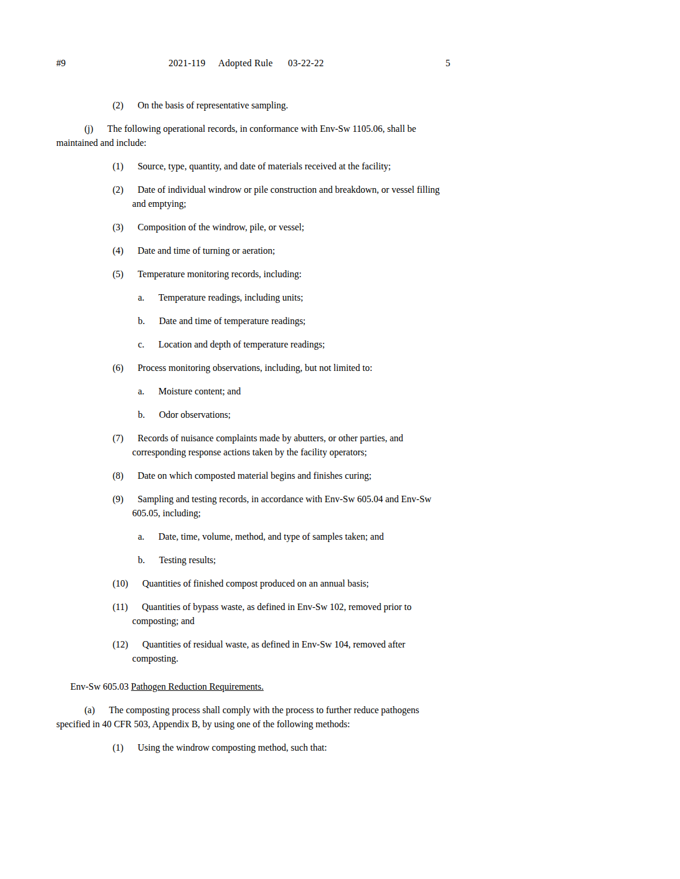#9
2021-119 Adopted Rule 03-22-22
5
(2) On the basis of representative sampling.
(j) The following operational records, in conformance with Env-Sw 1105.06, shall be maintained and include:
(1) Source, type, quantity, and date of materials received at the facility;
(2) Date of individual windrow or pile construction and breakdown, or vessel filling and emptying;
(3) Composition of the windrow, pile, or vessel;
(4) Date and time of turning or aeration;
(5) Temperature monitoring records, including:
a. Temperature readings, including units;
b. Date and time of temperature readings;
c. Location and depth of temperature readings;
(6) Process monitoring observations, including, but not limited to:
a. Moisture content; and
b. Odor observations;
(7) Records of nuisance complaints made by abutters, or other parties, and corresponding response actions taken by the facility operators;
(8) Date on which composted material begins and finishes curing;
(9) Sampling and testing records, in accordance with Env-Sw 605.04 and Env-Sw 605.05, including;
a. Date, time, volume, method, and type of samples taken; and
b. Testing results;
(10) Quantities of finished compost produced on an annual basis;
(11) Quantities of bypass waste, as defined in Env-Sw 102, removed prior to composting; and
(12) Quantities of residual waste, as defined in Env-Sw 104, removed after composting.
Env-Sw 605.03 Pathogen Reduction Requirements.
(a) The composting process shall comply with the process to further reduce pathogens specified in 40 CFR 503, Appendix B, by using one of the following methods:
(1) Using the windrow composting method, such that: